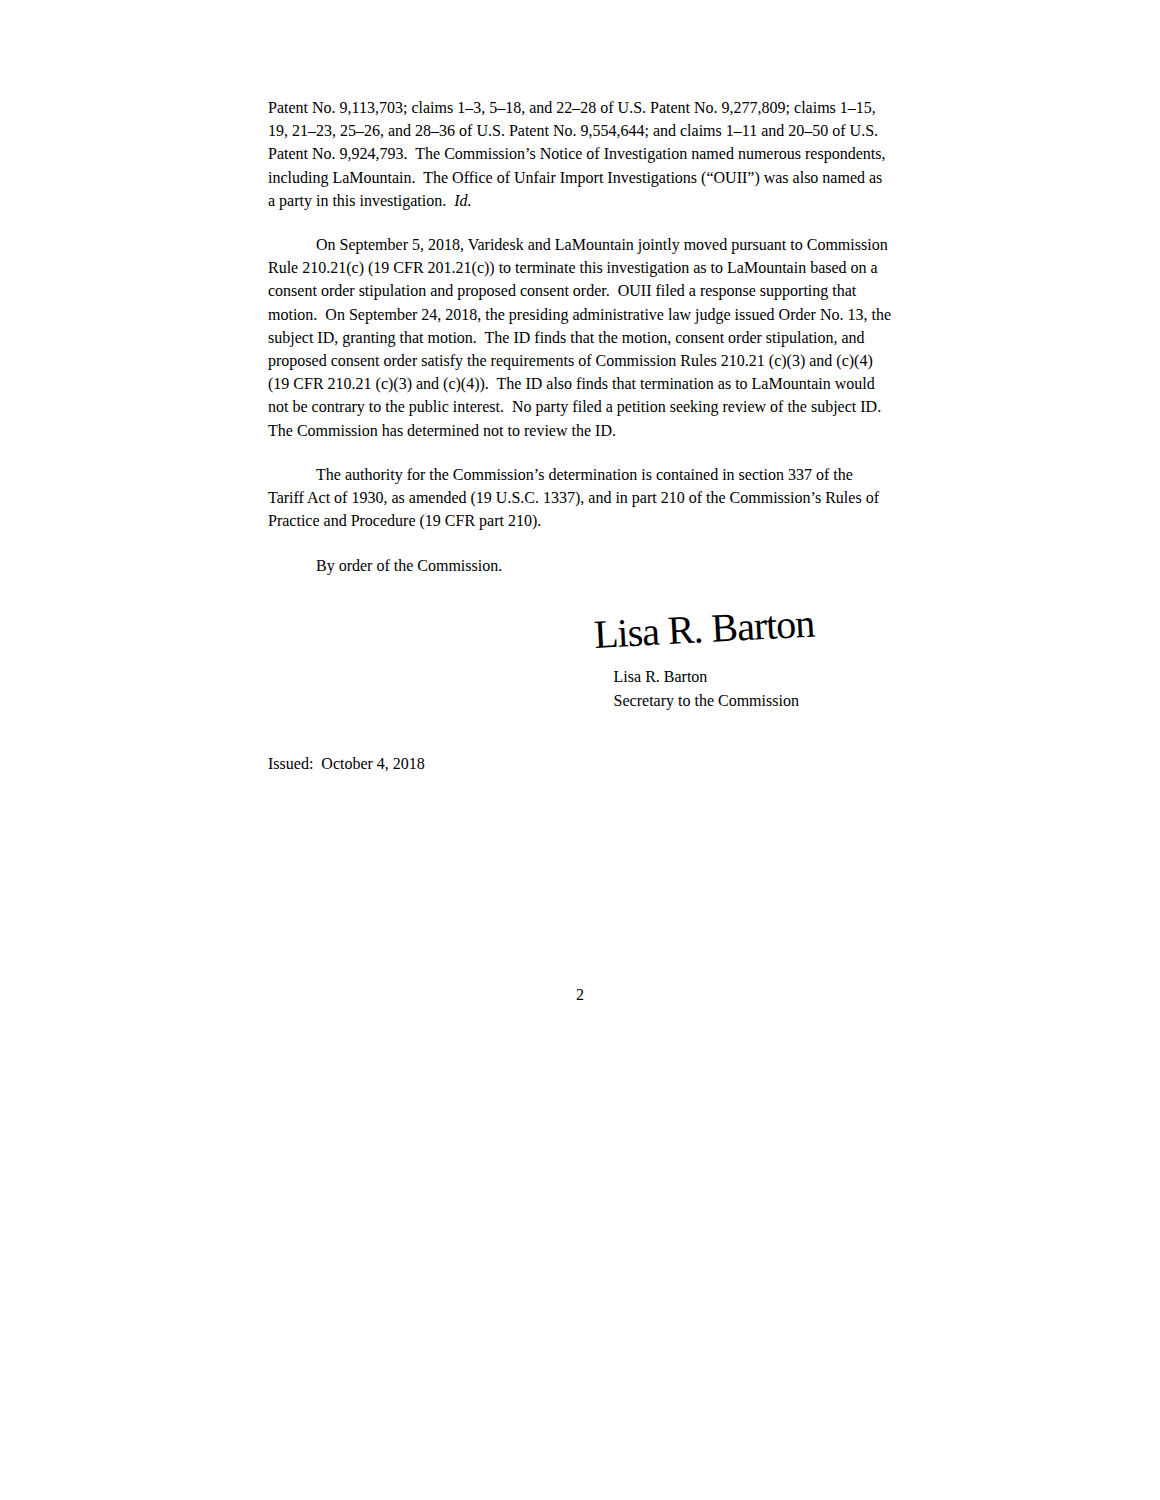Patent No. 9,113,703; claims 1–3, 5–18, and 22–28 of U.S. Patent No. 9,277,809; claims 1–15, 19, 21–23, 25–26, and 28–36 of U.S. Patent No. 9,554,644; and claims 1–11 and 20–50 of U.S. Patent No. 9,924,793. The Commission’s Notice of Investigation named numerous respondents, including LaMountain. The Office of Unfair Import Investigations (“OUII”) was also named as a party in this investigation. Id.
On September 5, 2018, Varidesk and LaMountain jointly moved pursuant to Commission Rule 210.21(c) (19 CFR 201.21(c)) to terminate this investigation as to LaMountain based on a consent order stipulation and proposed consent order. OUII filed a response supporting that motion. On September 24, 2018, the presiding administrative law judge issued Order No. 13, the subject ID, granting that motion. The ID finds that the motion, consent order stipulation, and proposed consent order satisfy the requirements of Commission Rules 210.21 (c)(3) and (c)(4) (19 CFR 210.21 (c)(3) and (c)(4)). The ID also finds that termination as to LaMountain would not be contrary to the public interest. No party filed a petition seeking review of the subject ID. The Commission has determined not to review the ID.
The authority for the Commission’s determination is contained in section 337 of the Tariff Act of 1930, as amended (19 U.S.C. 1337), and in part 210 of the Commission’s Rules of Practice and Procedure (19 CFR part 210).
By order of the Commission.
Lisa R. Barton
Lisa R. Barton
Secretary to the Commission
Issued: October 4, 2018
2